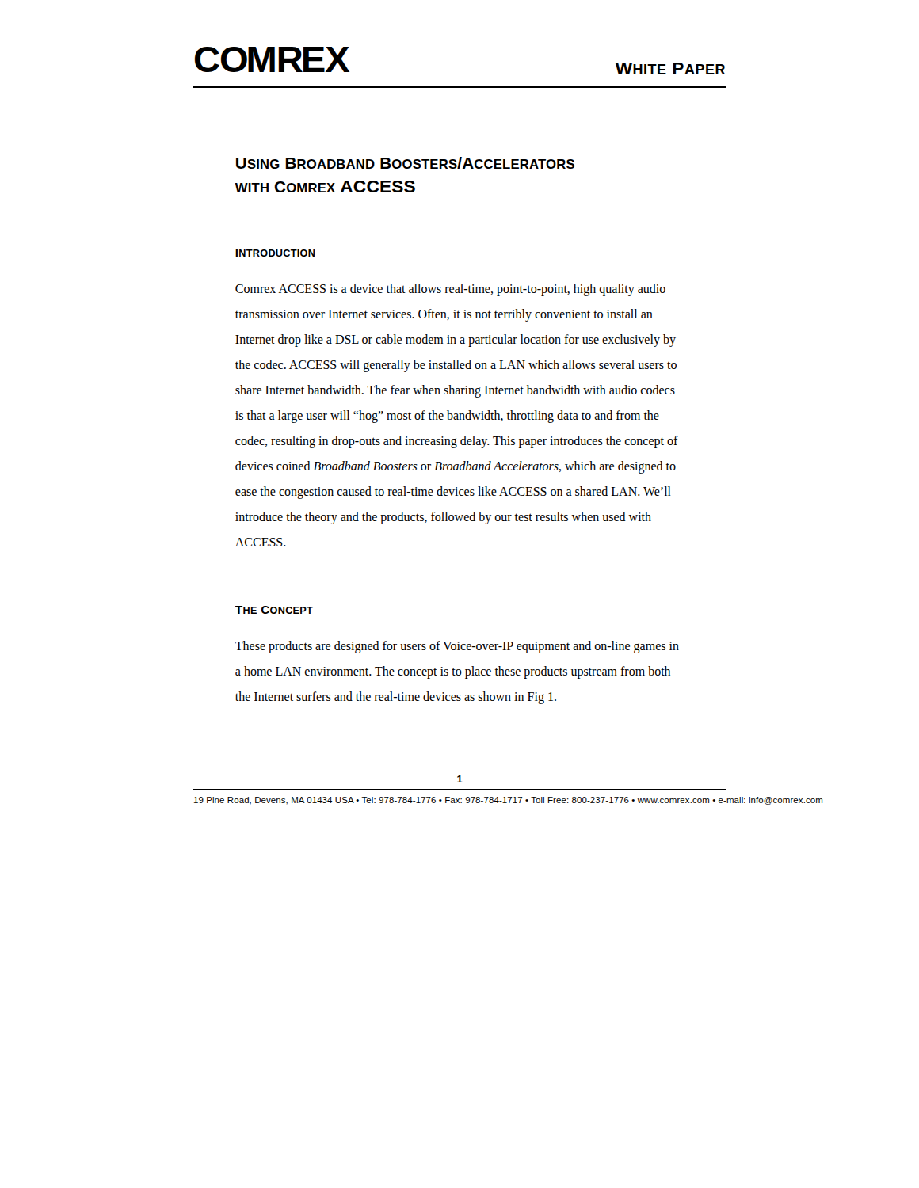COMREX
WHITE PAPER
USING BROADBAND BOOSTERS/ACCELERATORS
WITH COMREX ACCESS
INTRODUCTION
Comrex ACCESS is a device that allows real-time, point-to-point, high quality audio transmission over Internet services. Often, it is not terribly convenient to install an Internet drop like a DSL or cable modem in a particular location for use exclusively by the codec. ACCESS will generally be installed on a LAN which allows several users to share Internet bandwidth. The fear when sharing Internet bandwidth with audio codecs is that a large user will “hog” most of the bandwidth, throttling data to and from the codec, resulting in drop-outs and increasing delay. This paper introduces the concept of devices coined Broadband Boosters or Broadband Accelerators, which are designed to ease the congestion caused to real-time devices like ACCESS on a shared LAN. We’ll introduce the theory and the products, followed by our test results when used with ACCESS.
THE CONCEPT
These products are designed for users of Voice-over-IP equipment and on-line games in a home LAN environment. The concept is to place these products upstream from both the Internet surfers and the real-time devices as shown in Fig 1.
1
19 Pine Road, Devens, MA 01434 USA • Tel: 978-784-1776 • Fax: 978-784-1717 • Toll Free: 800-237-1776 • www.comrex.com • e-mail: info@comrex.com